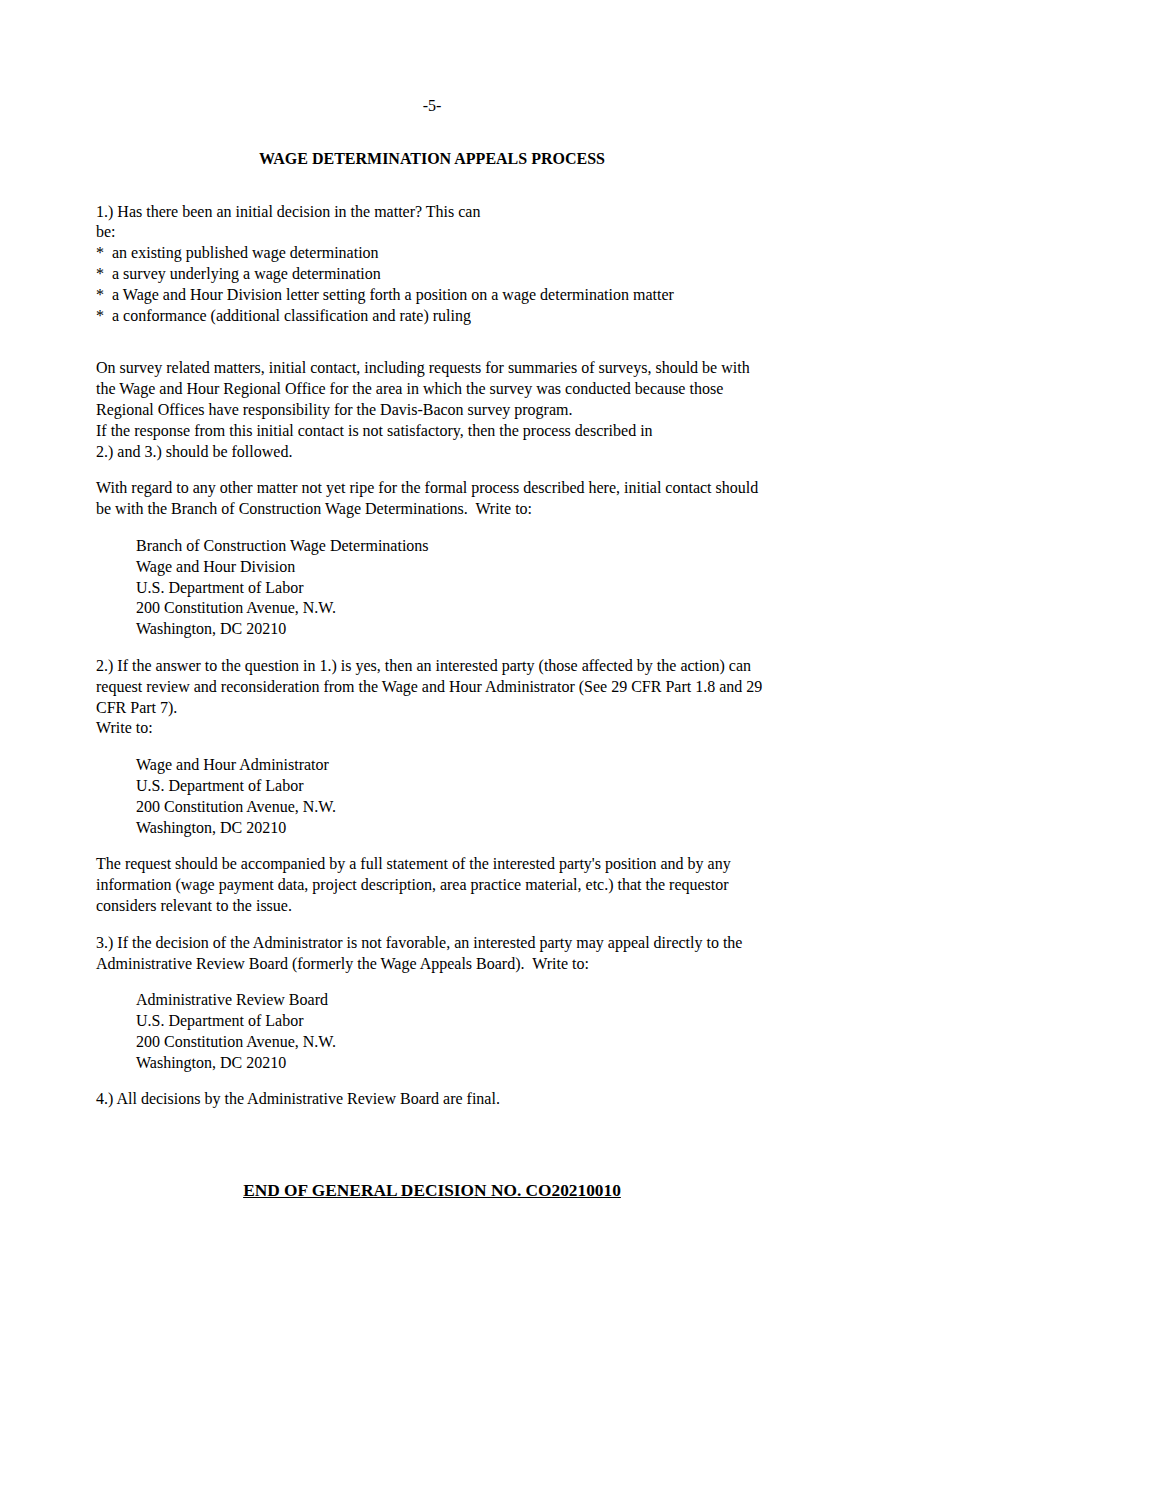-5-
WAGE DETERMINATION APPEALS PROCESS
1.) Has there been an initial decision in the matter? This can
be:
* an existing published wage determination
* a survey underlying a wage determination
* a Wage and Hour Division letter setting forth a position on a wage determination matter
* a conformance (additional classification and rate) ruling
On survey related matters, initial contact, including requests for summaries of surveys, should be with the Wage and Hour Regional Office for the area in which the survey was conducted because those Regional Offices have responsibility for the Davis-Bacon survey program.
If the response from this initial contact is not satisfactory, then the process described in
2.) and 3.) should be followed.
With regard to any other matter not yet ripe for the formal process described here, initial contact should be with the Branch of Construction Wage Determinations. Write to:
Branch of Construction Wage Determinations
Wage and Hour Division
U.S. Department of Labor
200 Constitution Avenue, N.W.
Washington, DC 20210
2.) If the answer to the question in 1.) is yes, then an interested party (those affected by the action) can request review and reconsideration from the Wage and Hour Administrator (See 29 CFR Part 1.8 and 29 CFR Part 7).
Write to:
Wage and Hour Administrator
U.S. Department of Labor
200 Constitution Avenue, N.W.
Washington, DC 20210
The request should be accompanied by a full statement of the interested party's position and by any information (wage payment data, project description, area practice material, etc.) that the requestor considers relevant to the issue.
3.) If the decision of the Administrator is not favorable, an interested party may appeal directly to the Administrative Review Board (formerly the Wage Appeals Board). Write to:
Administrative Review Board
U.S. Department of Labor
200 Constitution Avenue, N.W.
Washington, DC 20210
4.) All decisions by the Administrative Review Board are final.
END OF GENERAL DECISION NO. CO20210010